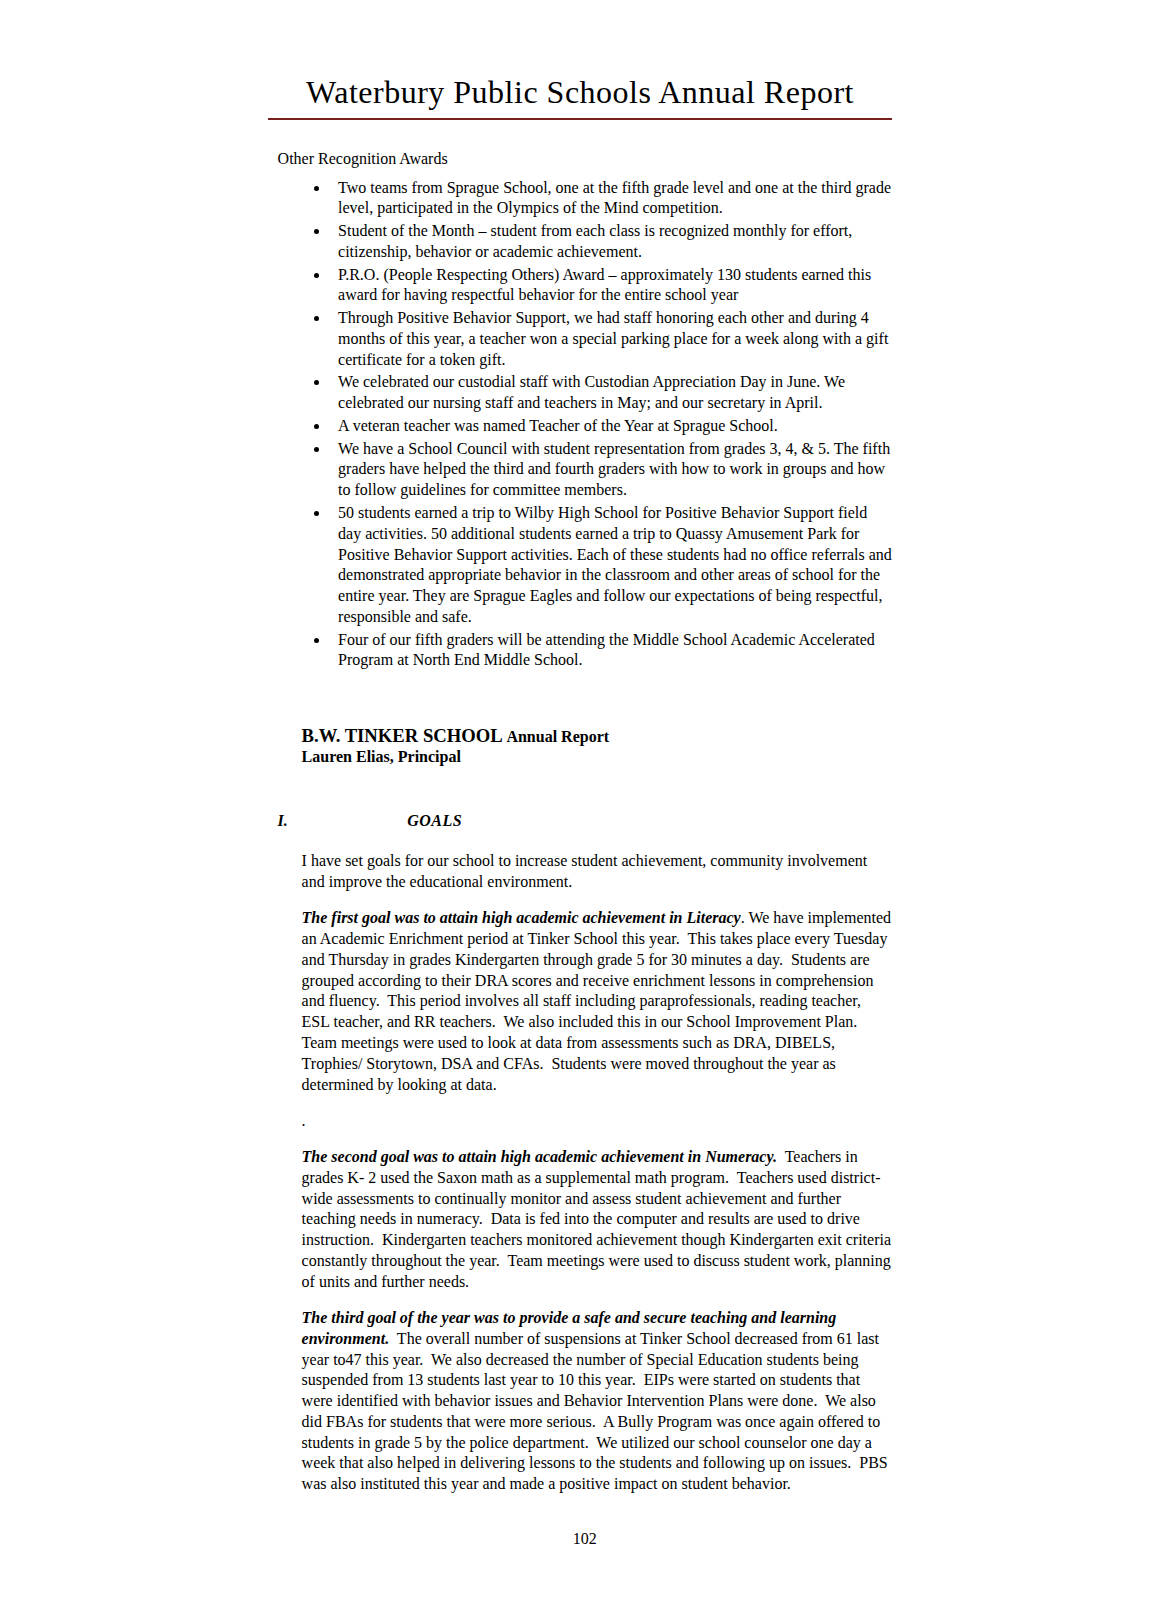Waterbury Public Schools Annual Report
Other Recognition Awards
Two teams from Sprague School, one at the fifth grade level and one at the third grade level, participated in the Olympics of the Mind competition.
Student of the Month – student from each class is recognized monthly for effort, citizenship, behavior or academic achievement.
P.R.O. (People Respecting Others) Award – approximately 130 students earned this award for having respectful behavior for the entire school year
Through Positive Behavior Support, we had staff honoring each other and during 4 months of this year, a teacher won a special parking place for a week along with a gift certificate for a token gift.
We celebrated our custodial staff with Custodian Appreciation Day in June. We celebrated our nursing staff and teachers in May; and our secretary in April.
A veteran teacher was named Teacher of the Year at Sprague School.
We have a School Council with student representation from grades 3, 4, & 5. The fifth graders have helped the third and fourth graders with how to work in groups and how to follow guidelines for committee members.
50 students earned a trip to Wilby High School for Positive Behavior Support field day activities. 50 additional students earned a trip to Quassy Amusement Park for Positive Behavior Support activities. Each of these students had no office referrals and demonstrated appropriate behavior in the classroom and other areas of school for the entire year. They are Sprague Eagles and follow our expectations of being respectful, responsible and safe.
Four of our fifth graders will be attending the Middle School Academic Accelerated Program at North End Middle School.
B.W. TINKER SCHOOL Annual Report
Lauren Elias, Principal
I. GOALS
I have set goals for our school to increase student achievement, community involvement and improve the educational environment.
The first goal was to attain high academic achievement in Literacy. We have implemented an Academic Enrichment period at Tinker School this year. This takes place every Tuesday and Thursday in grades Kindergarten through grade 5 for 30 minutes a day. Students are grouped according to their DRA scores and receive enrichment lessons in comprehension and fluency. This period involves all staff including paraprofessionals, reading teacher, ESL teacher, and RR teachers. We also included this in our School Improvement Plan. Team meetings were used to look at data from assessments such as DRA, DIBELS, Trophies/ Storytown, DSA and CFAs. Students were moved throughout the year as determined by looking at data.
.
The second goal was to attain high academic achievement in Numeracy. Teachers in grades K- 2 used the Saxon math as a supplemental math program. Teachers used district-wide assessments to continually monitor and assess student achievement and further teaching needs in numeracy. Data is fed into the computer and results are used to drive instruction. Kindergarten teachers monitored achievement though Kindergarten exit criteria constantly throughout the year. Team meetings were used to discuss student work, planning of units and further needs.
The third goal of the year was to provide a safe and secure teaching and learning environment. The overall number of suspensions at Tinker School decreased from 61 last year to47 this year. We also decreased the number of Special Education students being suspended from 13 students last year to 10 this year. EIPs were started on students that were identified with behavior issues and Behavior Intervention Plans were done. We also did FBAs for students that were more serious. A Bully Program was once again offered to students in grade 5 by the police department. We utilized our school counselor one day a week that also helped in delivering lessons to the students and following up on issues. PBS was also instituted this year and made a positive impact on student behavior.
102